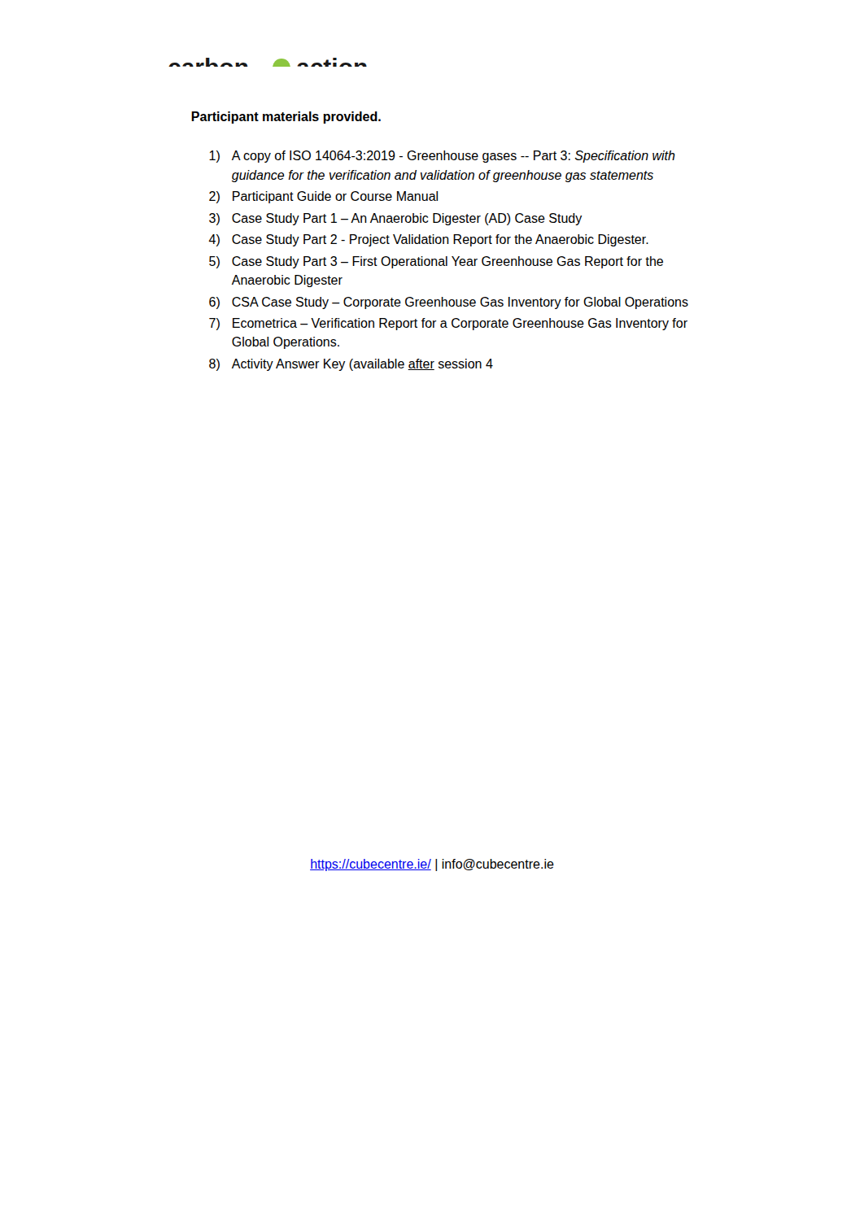carbon action
Participant materials provided.
A copy of ISO 14064-3:2019 - Greenhouse gases -- Part 3: Specification with guidance for the verification and validation of greenhouse gas statements
Participant Guide or Course Manual
Case Study Part 1 – An Anaerobic Digester (AD) Case Study
Case Study Part 2 - Project Validation Report for the Anaerobic Digester.
Case Study Part 3 – First Operational Year Greenhouse Gas Report for the Anaerobic Digester
CSA Case Study – Corporate Greenhouse Gas Inventory for Global Operations
Ecometrica – Verification Report for a Corporate Greenhouse Gas Inventory for Global Operations.
Activity Answer Key (available after session 4
https://cubecentre.ie/ | info@cubecentre.ie